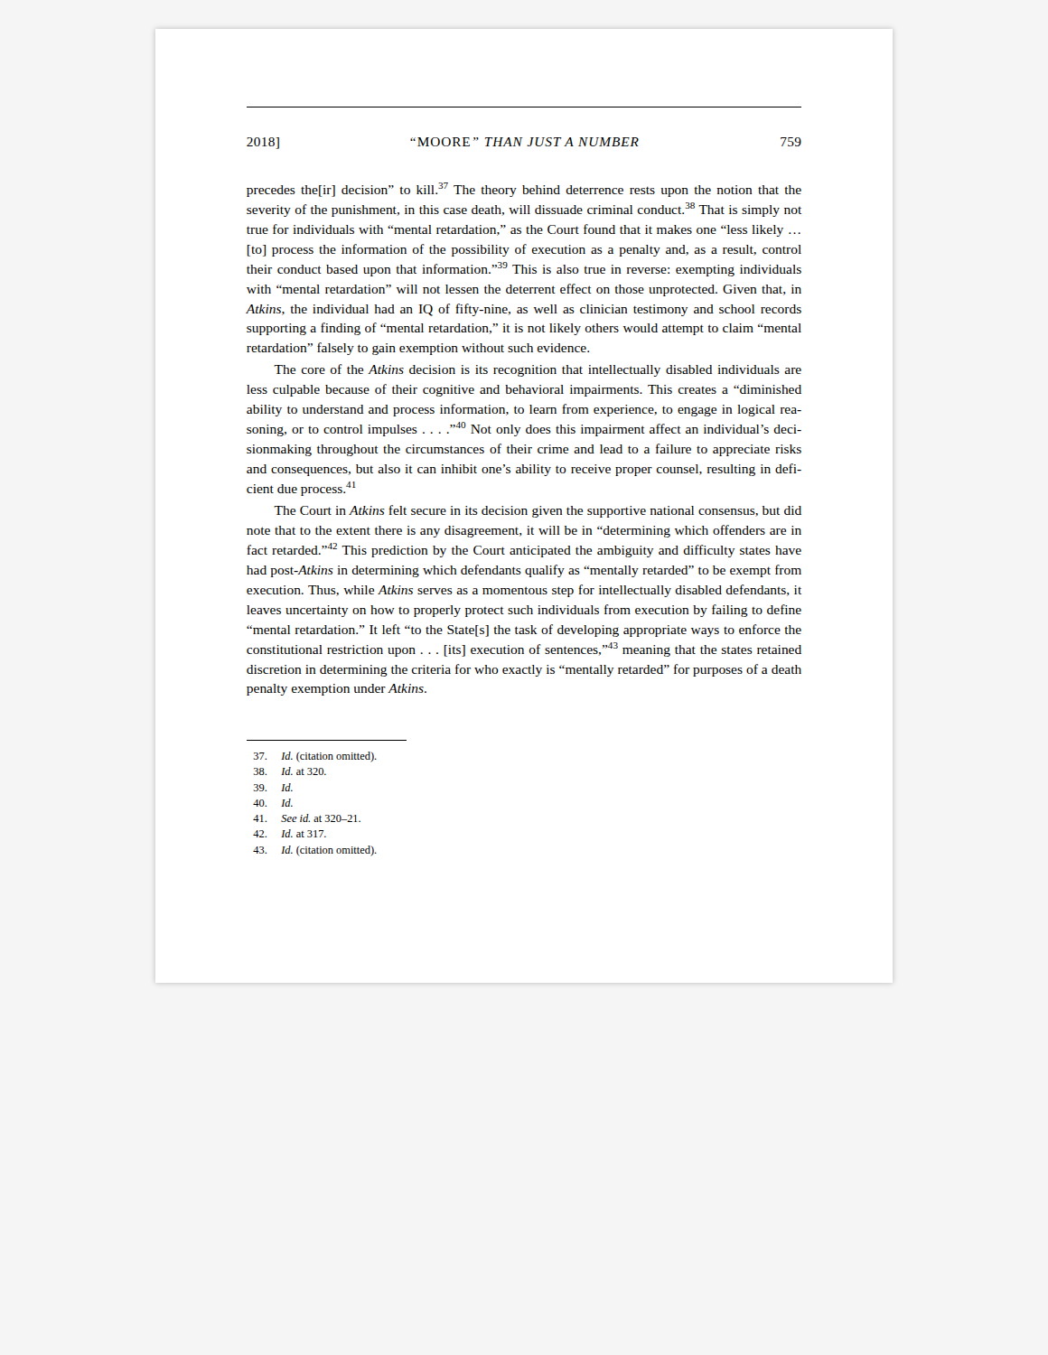2018]
“MOORE” THAN JUST A NUMBER
759
precedes the[ir] decision” to kill.37 The theory behind deterrence rests upon the notion that the severity of the punishment, in this case death, will dissuade criminal conduct.38 That is simply not true for individuals with “mental retardation,” as the Court found that it makes one “less likely … [to] process the information of the possibility of execution as a penalty and, as a result, control their conduct based upon that information.”39 This is also true in reverse: exempting individuals with “mental retardation” will not lessen the deterrent effect on those unprotected. Given that, in Atkins, the individual had an IQ of fifty-nine, as well as clinician testimony and school records supporting a finding of “mental retardation,” it is not likely others would attempt to claim “mental retardation” falsely to gain exemption without such evidence.
The core of the Atkins decision is its recognition that intellectually disabled individuals are less culpable because of their cognitive and behavioral impairments. This creates a “diminished ability to understand and process information, to learn from experience, to engage in logical reasoning, or to control impulses . . . .”40 Not only does this impairment affect an individual’s decisionmaking throughout the circumstances of their crime and lead to a failure to appreciate risks and consequences, but also it can inhibit one’s ability to receive proper counsel, resulting in deficient due process.41
The Court in Atkins felt secure in its decision given the supportive national consensus, but did note that to the extent there is any disagreement, it will be in “determining which offenders are in fact retarded.”42 This prediction by the Court anticipated the ambiguity and difficulty states have had post-Atkins in determining which defendants qualify as “mentally retarded” to be exempt from execution. Thus, while Atkins serves as a momentous step for intellectually disabled defendants, it leaves uncertainty on how to properly protect such individuals from execution by failing to define “mental retardation.” It left “to the State[s] the task of developing appropriate ways to enforce the constitutional restriction upon . . . [its] execution of sentences,”43 meaning that the states retained discretion in determining the criteria for who exactly is “mentally retarded” for purposes of a death penalty exemption under Atkins.
37.
Id. (citation omitted).
38.
Id. at 320.
39.
Id.
40.
Id.
41.
See id. at 320–21.
42.
Id. at 317.
43.
Id. (citation omitted).